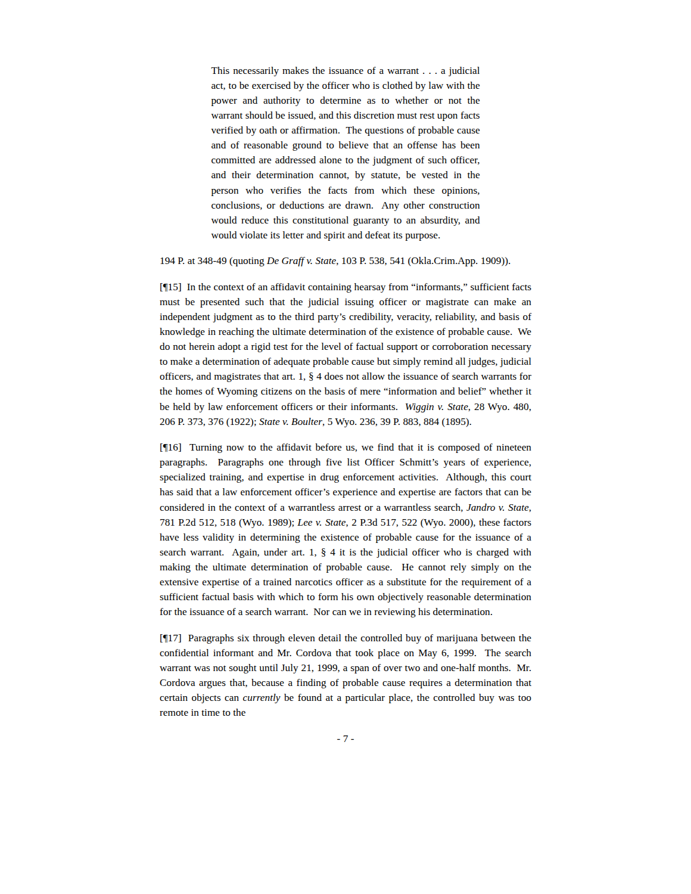This necessarily makes the issuance of a warrant . . . a judicial act, to be exercised by the officer who is clothed by law with the power and authority to determine as to whether or not the warrant should be issued, and this discretion must rest upon facts verified by oath or affirmation. The questions of probable cause and of reasonable ground to believe that an offense has been committed are addressed alone to the judgment of such officer, and their determination cannot, by statute, be vested in the person who verifies the facts from which these opinions, conclusions, or deductions are drawn. Any other construction would reduce this constitutional guaranty to an absurdity, and would violate its letter and spirit and defeat its purpose.
194 P. at 348-49 (quoting De Graff v. State, 103 P. 538, 541 (Okla.Crim.App. 1909)).
[¶15] In the context of an affidavit containing hearsay from “informants,” sufficient facts must be presented such that the judicial issuing officer or magistrate can make an independent judgment as to the third party’s credibility, veracity, reliability, and basis of knowledge in reaching the ultimate determination of the existence of probable cause. We do not herein adopt a rigid test for the level of factual support or corroboration necessary to make a determination of adequate probable cause but simply remind all judges, judicial officers, and magistrates that art. 1, § 4 does not allow the issuance of search warrants for the homes of Wyoming citizens on the basis of mere “information and belief” whether it be held by law enforcement officers or their informants. Wiggin v. State, 28 Wyo. 480, 206 P. 373, 376 (1922); State v. Boulter, 5 Wyo. 236, 39 P. 883, 884 (1895).
[¶16] Turning now to the affidavit before us, we find that it is composed of nineteen paragraphs. Paragraphs one through five list Officer Schmitt’s years of experience, specialized training, and expertise in drug enforcement activities. Although, this court has said that a law enforcement officer’s experience and expertise are factors that can be considered in the context of a warrantless arrest or a warrantless search, Jandro v. State, 781 P.2d 512, 518 (Wyo. 1989); Lee v. State, 2 P.3d 517, 522 (Wyo. 2000), these factors have less validity in determining the existence of probable cause for the issuance of a search warrant. Again, under art. 1, § 4 it is the judicial officer who is charged with making the ultimate determination of probable cause. He cannot rely simply on the extensive expertise of a trained narcotics officer as a substitute for the requirement of a sufficient factual basis with which to form his own objectively reasonable determination for the issuance of a search warrant. Nor can we in reviewing his determination.
[¶17] Paragraphs six through eleven detail the controlled buy of marijuana between the confidential informant and Mr. Cordova that took place on May 6, 1999. The search warrant was not sought until July 21, 1999, a span of over two and one-half months. Mr. Cordova argues that, because a finding of probable cause requires a determination that certain objects can currently be found at a particular place, the controlled buy was too remote in time to the
- 7 -